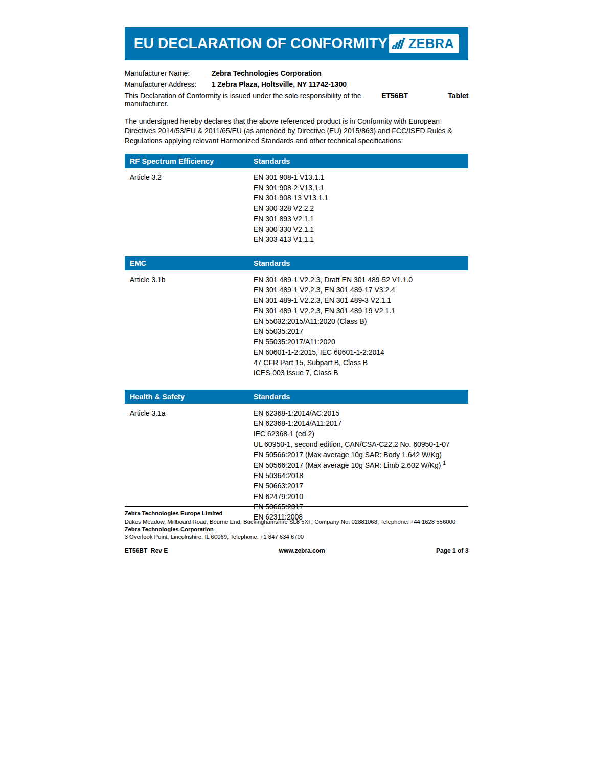EU DECLARATION OF CONFORMITY
ZEBRA
| Manufacturer Name: | Zebra Technologies Corporation | | |
| Manufacturer Address: | 1 Zebra Plaza, Holtsville, NY 11742-1300 |
| This Declaration of Conformity is issued under the sole responsibility of the manufacturer. | ET56BT | Tablet |
The undersigned hereby declares that the above referenced product is in Conformity with European Directives 2014/53/EU & 2011/65/EU (as amended by Directive (EU) 2015/863) and FCC/ISED Rules & Regulations applying relevant Harmonized Standards and other technical specifications:
| RF Spectrum Efficiency | Standards |
| --- | --- |
| Article 3.2 | EN 301 908-1 V13.1.1 EN 301 908-2 V13.1.1 EN 301 908-13 V13.1.1 EN 300 328 V2.2.2 EN 301 893 V2.1.1 EN 300 330 V2.1.1 EN 303 413 V1.1.1 |
| EMC | Standards |
| --- | --- |
| Article 3.1b | EN 301 489-1 V2.2.3, Draft EN 301 489-52 V1.1.0 EN 301 489-1 V2.2.3, EN 301 489-17 V3.2.4 EN 301 489-1 V2.2.3, EN 301 489-3 V2.1.1 EN 301 489-1 V2.2.3, EN 301 489-19 V2.1.1 EN 55032:2015/A11:2020 (Class B) EN 55035:2017 EN 55035:2017/A11:2020 EN 60601-1-2:2015, IEC 60601-1-2:2014 47 CFR Part 15, Subpart B, Class B ICES-003 Issue 7, Class B |
| Health & Safety | Standards |
| --- | --- |
| Article 3.1a | EN 62368-1:2014/AC:2015 EN 62368-1:2014/A11:2017 IEC 62368-1 (ed.2) UL 60950-1, second edition, CAN/CSA-C22.2 No. 60950-1-07 EN 50566:2017 (Max average 10g SAR: Body 1.642 W/Kg) EN 50566:2017 (Max average 10g SAR: Limb 2.602 W/Kg) 1 EN 50364:2018 EN 50663:2017 EN 62479:2010 EN 50665:2017 EN 62311:2008 |
Zebra Technologies Europe Limited
Dukes Meadow, Millboard Road, Bourne End, Buckinghamshire SL8 5XF, Company No: 02881068, Telephone: +44 1628 556000
Zebra Technologies Corporation
3 Overlook Point, Lincolnshire, IL 60069, Telephone: +1 847 634 6700
ET56BT Rev E
www.zebra.com
Page 1 of 3